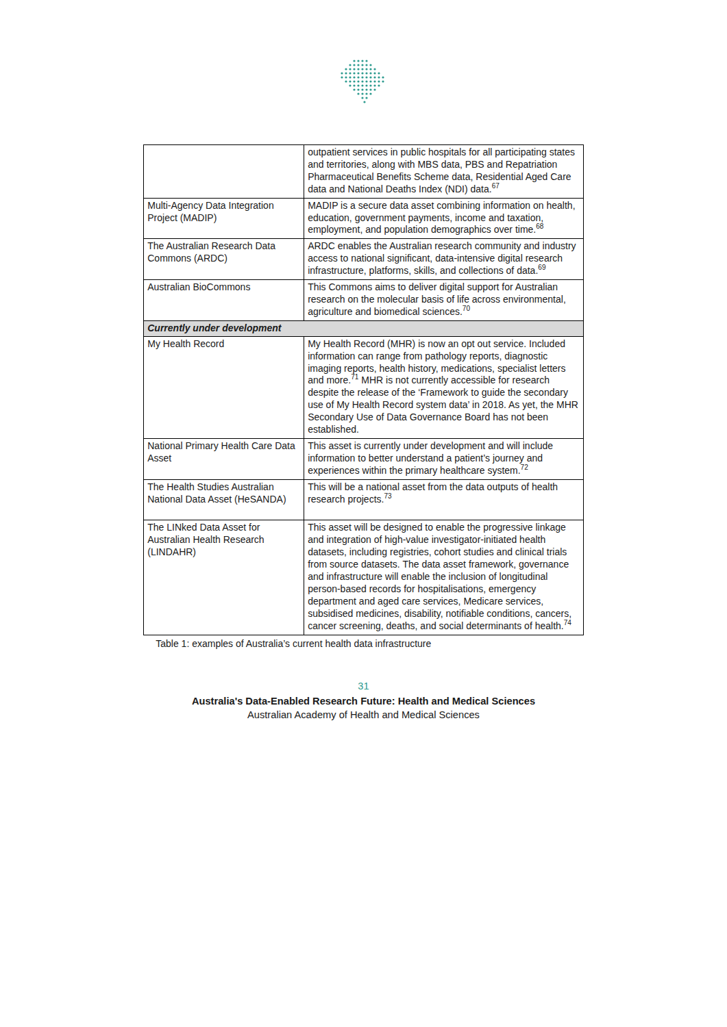| | outpatient services in public hospitals for all participating states and territories, along with MBS data, PBS and Repatriation Pharmaceutical Benefits Scheme data, Residential Aged Care data and National Deaths Index (NDI) data. 67 |
| Multi-Agency Data Integration Project (MADIP) | MADIP is a secure data asset combining information on health, education, government payments, income and taxation, employment, and population demographics over time. 68 |
| The Australian Research Data Commons (ARDC) | ARDC enables the Australian research community and industry access to national significant, data-intensive digital research infrastructure, platforms, skills, and collections of data. 69 |
| Australian BioCommons | This Commons aims to deliver digital support for Australian research on the molecular basis of life across environmental, agriculture and biomedical sciences. 70 |
| Currently under development |
| My Health Record | My Health Record (MHR) is now an opt out service. Included information can range from pathology reports, diagnostic imaging reports, health history, medications, specialist letters and more. 71 MHR is not currently accessible for research despite the release of the ‘Framework to guide the secondary use of My Health Record system data’ in 2018. As yet, the MHR Secondary Use of Data Governance Board has not been established. |
| National Primary Health Care Data Asset | This asset is currently under development and will include information to better understand a patient’s journey and experiences within the primary healthcare system. 72 |
| The Health Studies Australian National Data Asset (HeSANDA) | This will be a national asset from the data outputs of health research projects. 73 |
| The LINked Data Asset for Australian Health Research (LINDAHR) | This asset will be designed to enable the progressive linkage and integration of high-value investigator-initiated health datasets, including registries, cohort studies and clinical trials from source datasets. The data asset framework, governance and infrastructure will enable the inclusion of longitudinal person-based records for hospitalisations, emergency department and aged care services, Medicare services, subsidised medicines, disability, notifiable conditions, cancers, cancer screening, deaths, and social determinants of health. 74 |
Table 1: examples of Australia’s current health data infrastructure
31
Australia's Data-Enabled Research Future: Health and Medical Sciences
Australian Academy of Health and Medical Sciences